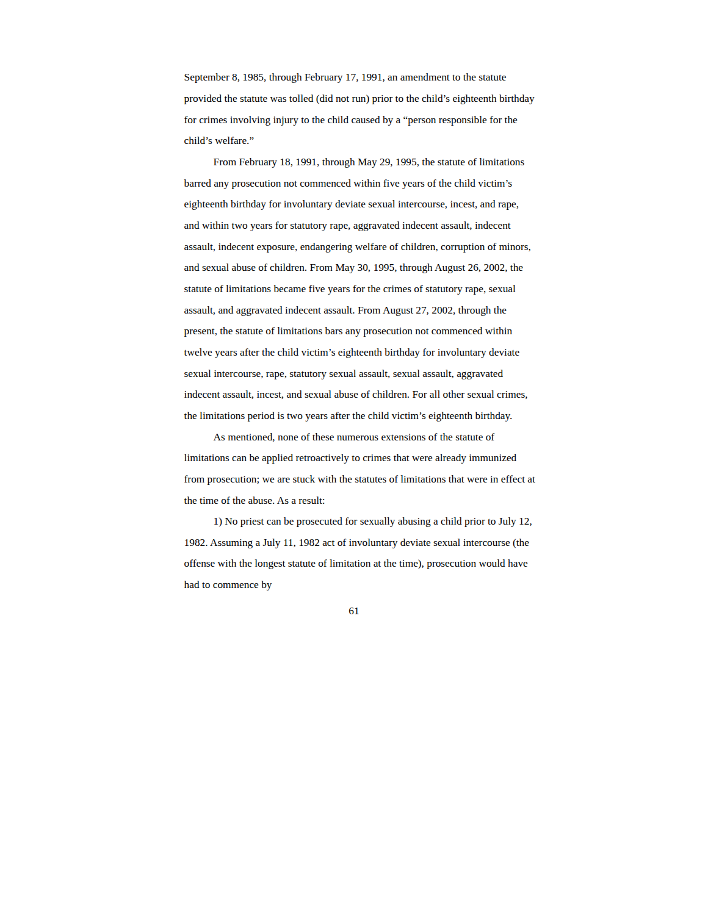September 8, 1985, through February 17, 1991, an amendment to the statute provided the statute was tolled (did not run) prior to the child’s eighteenth birthday for crimes involving injury to the child caused by a “person responsible for the child’s welfare.”
From February 18, 1991, through May 29, 1995, the statute of limitations barred any prosecution not commenced within five years of the child victim’s eighteenth birthday for involuntary deviate sexual intercourse, incest, and rape, and within two years for statutory rape, aggravated indecent assault, indecent assault, indecent exposure, endangering welfare of children, corruption of minors, and sexual abuse of children. From May 30, 1995, through August 26, 2002, the statute of limitations became five years for the crimes of statutory rape, sexual assault, and aggravated indecent assault. From August 27, 2002, through the present, the statute of limitations bars any prosecution not commenced within twelve years after the child victim’s eighteenth birthday for involuntary deviate sexual intercourse, rape, statutory sexual assault, sexual assault, aggravated indecent assault, incest, and sexual abuse of children. For all other sexual crimes, the limitations period is two years after the child victim’s eighteenth birthday.
As mentioned, none of these numerous extensions of the statute of limitations can be applied retroactively to crimes that were already immunized from prosecution; we are stuck with the statutes of limitations that were in effect at the time of the abuse. As a result:
1) No priest can be prosecuted for sexually abusing a child prior to July 12, 1982. Assuming a July 11, 1982 act of involuntary deviate sexual intercourse (the offense with the longest statute of limitation at the time), prosecution would have had to commence by
61